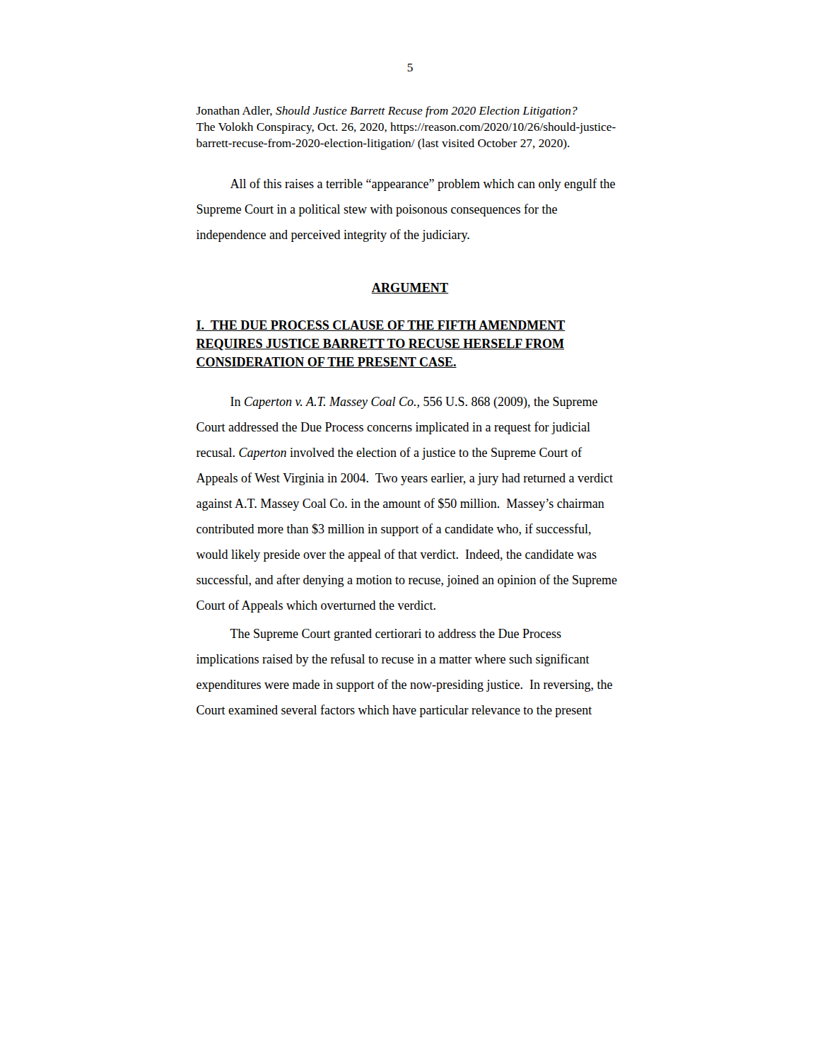5
Jonathan Adler, Should Justice Barrett Recuse from 2020 Election Litigation?
The Volokh Conspiracy, Oct. 26, 2020, https://reason.com/2020/10/26/should-justice-barrett-recuse-from-2020-election-litigation/ (last visited October 27, 2020).
All of this raises a terrible “appearance” problem which can only engulf the Supreme Court in a political stew with poisonous consequences for the independence and perceived integrity of the judiciary.
ARGUMENT
I. THE DUE PROCESS CLAUSE OF THE FIFTH AMENDMENT REQUIRES JUSTICE BARRETT TO RECUSE HERSELF FROM CONSIDERATION OF THE PRESENT CASE.
In Caperton v. A.T. Massey Coal Co., 556 U.S. 868 (2009), the Supreme Court addressed the Due Process concerns implicated in a request for judicial recusal. Caperton involved the election of a justice to the Supreme Court of Appeals of West Virginia in 2004. Two years earlier, a jury had returned a verdict against A.T. Massey Coal Co. in the amount of $50 million. Massey’s chairman contributed more than $3 million in support of a candidate who, if successful, would likely preside over the appeal of that verdict. Indeed, the candidate was successful, and after denying a motion to recuse, joined an opinion of the Supreme Court of Appeals which overturned the verdict.
The Supreme Court granted certiorari to address the Due Process implications raised by the refusal to recuse in a matter where such significant expenditures were made in support of the now-presiding justice. In reversing, the Court examined several factors which have particular relevance to the present